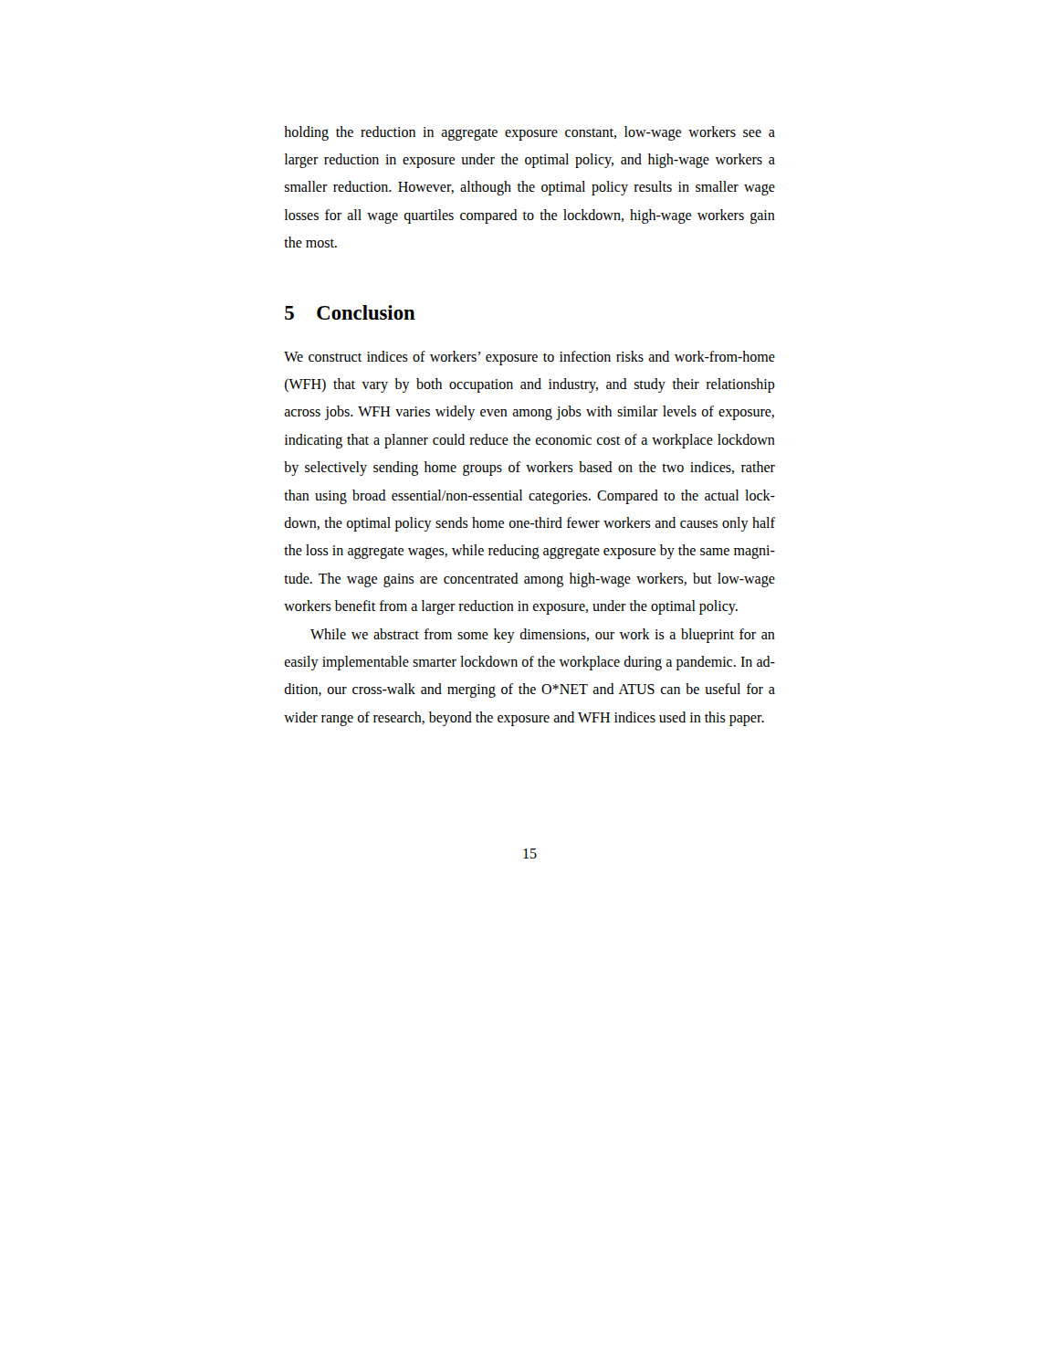holding the reduction in aggregate exposure constant, low-wage workers see a larger reduction in exposure under the optimal policy, and high-wage workers a smaller reduction. However, although the optimal policy results in smaller wage losses for all wage quartiles compared to the lockdown, high-wage workers gain the most.
5 Conclusion
We construct indices of workers’ exposure to infection risks and work-from-home (WFH) that vary by both occupation and industry, and study their relationship across jobs. WFH varies widely even among jobs with similar levels of exposure, indicating that a planner could reduce the economic cost of a workplace lockdown by selectively sending home groups of workers based on the two indices, rather than using broad essential/non-essential categories. Compared to the actual lockdown, the optimal policy sends home one-third fewer workers and causes only half the loss in aggregate wages, while reducing aggregate exposure by the same magnitude. The wage gains are concentrated among high-wage workers, but low-wage workers benefit from a larger reduction in exposure, under the optimal policy.
While we abstract from some key dimensions, our work is a blueprint for an easily implementable smarter lockdown of the workplace during a pandemic. In addition, our cross-walk and merging of the O*NET and ATUS can be useful for a wider range of research, beyond the exposure and WFH indices used in this paper.
15